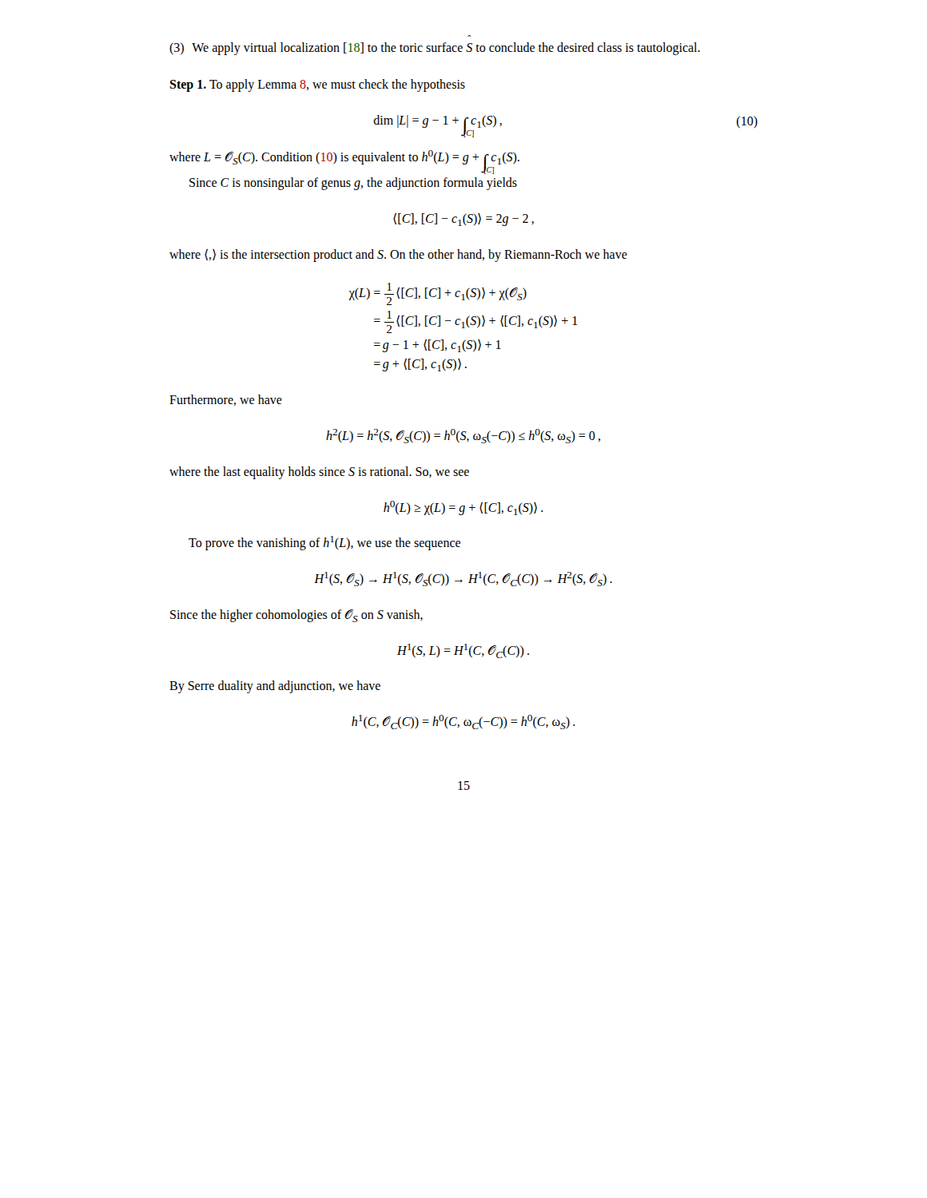(3) We apply virtual localization [18] to the toric surface ̂S to conclude the desired class is tautological.
Step 1. To apply Lemma 8, we must check the hypothesis
dim |L| = g − 1 + ∫[C] c1(S) , (10)
where L = 𝒪S(C). Condition (10) is equivalent to h0(L) = g + ∫[C] c1(S).
Since C is nonsingular of genus g, the adjunction formula yields
⟨[C], [C] − c1(S)⟩ = 2g − 2 ,
where ⟨,⟩ is the intersection product and S. On the other hand, by Riemann-Roch we have
χ(L) =
12⟨[C], [C] + c1(S)⟩ + χ(𝒪S)
=
12⟨[C], [C] − c1(S)⟩ + ⟨[C], c1(S)⟩ + 1
=
g − 1 + ⟨[C], c1(S)⟩ + 1
=
g + ⟨[C], c1(S)⟩ .
Furthermore, we have
h2(L) = h2(S, 𝒪S(C)) = h0(S, ωS(−C)) ≤ h0(S, ωS) = 0 ,
where the last equality holds since S is rational. So, we see
h0(L) ≥ χ(L) = g + ⟨[C], c1(S)⟩ .
To prove the vanishing of h1(L), we use the sequence
H1(S, 𝒪S) → H1(S, 𝒪S(C)) → H1(C, 𝒪C(C)) → H2(S, 𝒪S) .
Since the higher cohomologies of 𝒪S on S vanish,
H1(S, L) = H1(C, 𝒪C(C)) .
By Serre duality and adjunction, we have
h1(C, 𝒪C(C)) = h0(C, ωC(−C)) = h0(C, ωS) .
15